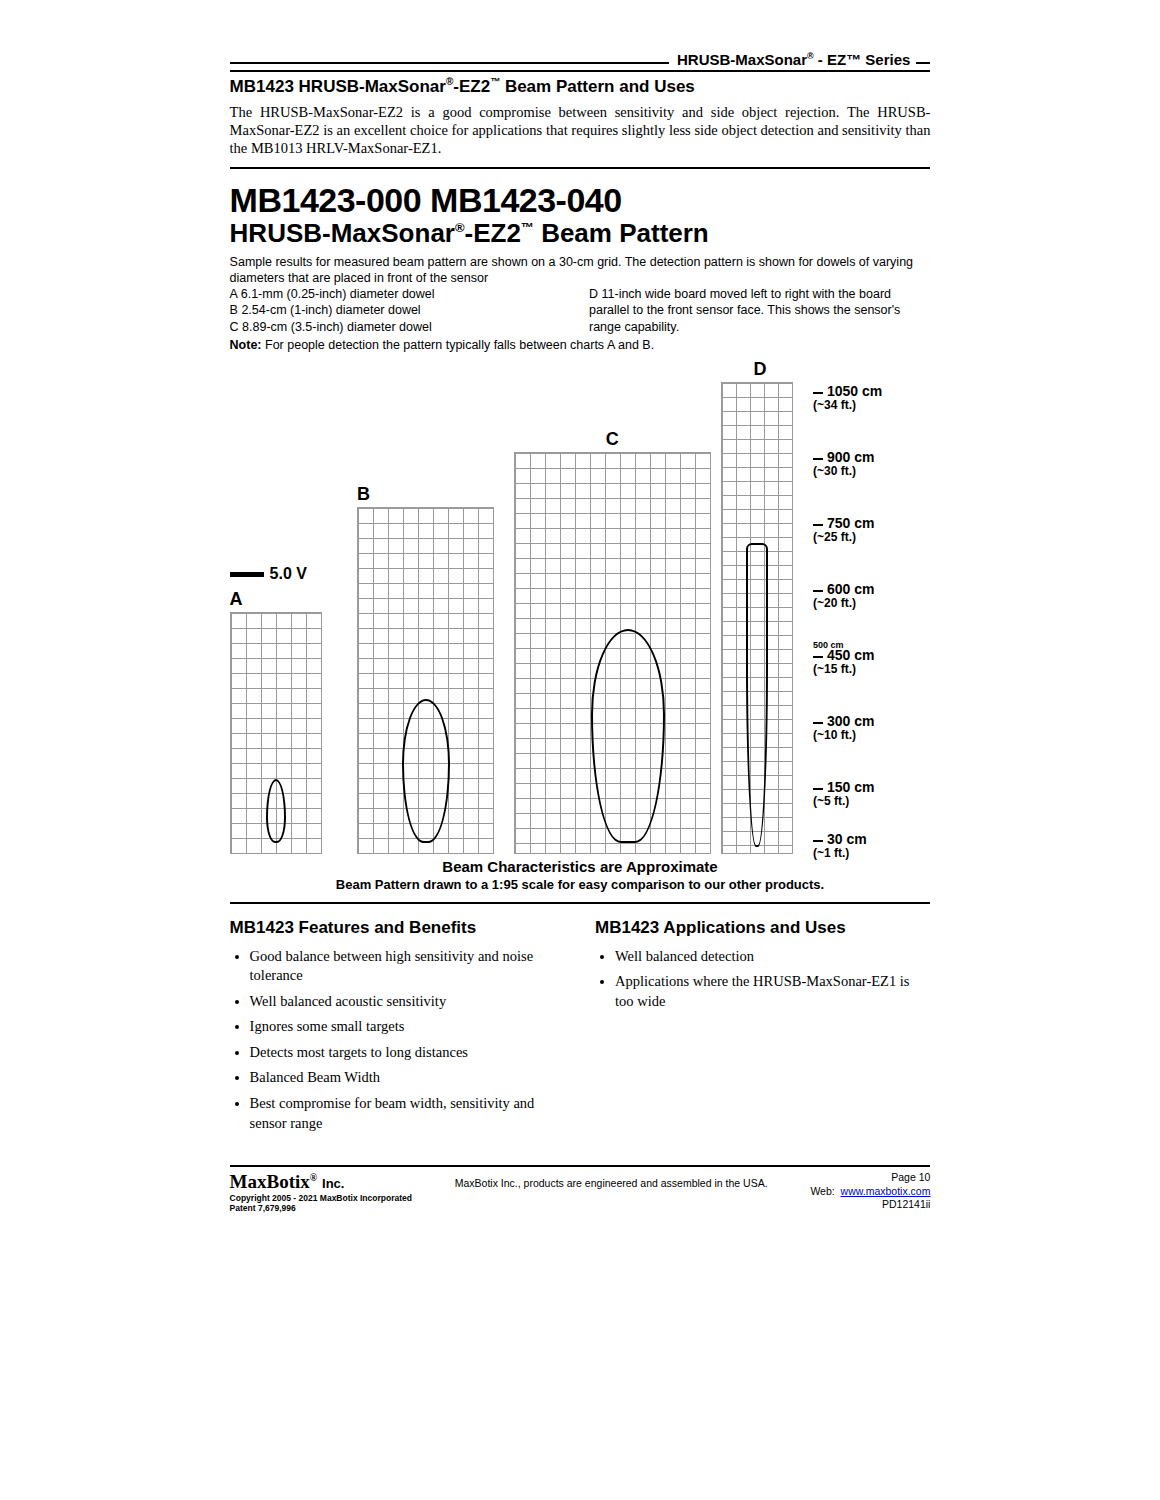HRUSB-MaxSonar® - EZ™ Series
MB1423 HRUSB-MaxSonar®-EZ2™ Beam Pattern and Uses
The HRUSB-MaxSonar-EZ2 is a good compromise between sensitivity and side object rejection. The HRUSB-MaxSonar-EZ2 is an excellent choice for applications that requires slightly less side object detection and sensitivity than the MB1013 HRLV-MaxSonar-EZ1.
MB1423-000 MB1423-040
HRUSB-MaxSonar®-EZ2™ Beam Pattern
Sample results for measured beam pattern are shown on a 30-cm grid. The detection pattern is shown for dowels of varying diameters that are placed in front of the sensor
A 6.1-mm (0.25-inch) diameter dowel
B 2.54-cm (1-inch) diameter dowel
C 8.89-cm (3.5-inch) diameter dowel
D 11-inch wide board moved left to right with the board parallel to the front sensor face. This shows the sensor's range capability.
Note: For people detection the pattern typically falls between charts A and B.
5.0 V
A
B
C
D
1050 cm(~34 ft.)
900 cm(~30 ft.)
750 cm(~25 ft.)
600 cm(~20 ft.)
500 cm
450 cm(~15 ft.)
300 cm(~10 ft.)
150 cm(~5 ft.)
30 cm(~1 ft.)
Beam Characteristics are Approximate Beam Pattern drawn to a 1:95 scale for easy comparison to our other products.
MB1423 Features and Benefits
Good balance between high sensitivity and noise tolerance
Well balanced acoustic sensitivity
Ignores some small targets
Detects most targets to long distances
Balanced Beam Width
Best compromise for beam width, sensitivity and sensor range
MB1423 Applications and Uses
Well balanced detection
Applications where the HRUSB-MaxSonar-EZ1 is too wide
MaxBotix® Inc.
Copyright 2005 - 2021 MaxBotix Incorporated
Patent 7,679,996
MaxBotix Inc., products are engineered and assembled in the USA.
Page 10
Web: www.maxbotix.com
PD12141ii